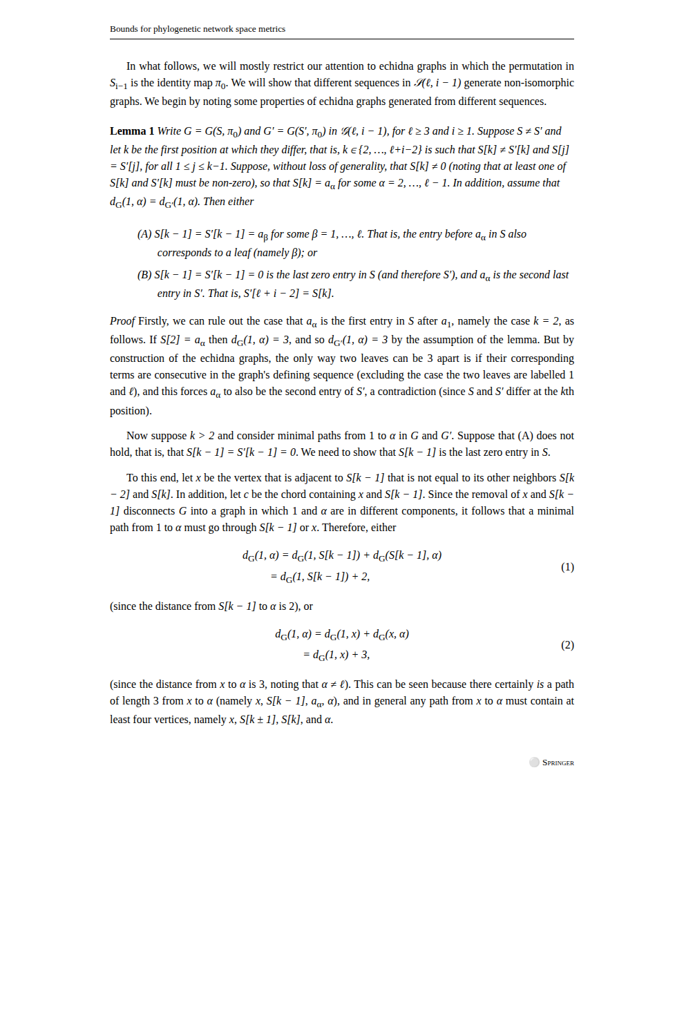Bounds for phylogenetic network space metrics
In what follows, we will mostly restrict our attention to echidna graphs in which the permutation in Si−1 is the identity map π0. We will show that different sequences in 𝒮(ℓ, i − 1) generate non-isomorphic graphs. We begin by noting some properties of echidna graphs generated from different sequences.
Lemma 1 Write G = G(S, π0) and G′ = G(S′, π0) in 𝒢(ℓ, i − 1), for ℓ ≥ 3 and i ≥ 1. Suppose S ≠ S′ and let k be the first position at which they differ, that is, k ∈ {2, …, ℓ+i−2} is such that S[k] ≠ S′[k] and S[j] = S′[j], for all 1 ≤ j ≤ k−1. Suppose, without loss of generality, that S[k] ≠ 0 (noting that at least one of S[k] and S′[k] must be non-zero), so that S[k] = aα for some α = 2, …, ℓ − 1. In addition, assume that dG(1, α) = dG′(1, α). Then either
(A) S[k − 1] = S′[k − 1] = aβ for some β = 1, …, ℓ. That is, the entry before aα in S also corresponds to a leaf (namely β); or
(B) S[k − 1] = S′[k − 1] = 0 is the last zero entry in S (and therefore S′), and aα is the second last entry in S′. That is, S′[ℓ + i − 2] = S[k].
Proof Firstly, we can rule out the case that aα is the first entry in S after a1, namely the case k = 2, as follows. If S[2] = aα then dG(1, α) = 3, and so dG′(1, α) = 3 by the assumption of the lemma. But by construction of the echidna graphs, the only way two leaves can be 3 apart is if their corresponding terms are consecutive in the graph's defining sequence (excluding the case the two leaves are labelled 1 and ℓ), and this forces aα to also be the second entry of S′, a contradiction (since S and S′ differ at the kth position).
Now suppose k > 2 and consider minimal paths from 1 to α in G and G′. Suppose that (A) does not hold, that is, that S[k − 1] = S′[k − 1] = 0. We need to show that S[k − 1] is the last zero entry in S.
To this end, let x be the vertex that is adjacent to S[k − 1] that is not equal to its other neighbors S[k − 2] and S[k]. In addition, let c be the chord containing x and S[k − 1]. Since the removal of x and S[k − 1] disconnects G into a graph in which 1 and α are in different components, it follows that a minimal path from 1 to α must go through S[k − 1] or x. Therefore, either
dG(1, α) = dG(1, S[k − 1]) + dG(S[k − 1], α)
= dG(1, S[k − 1]) + 2,
(1)
(since the distance from S[k − 1] to α is 2), or
dG(1, α) = dG(1, x) + dG(x, α)
= dG(1, x) + 3,
(2)
(since the distance from x to α is 3, noting that α ≠ ℓ). This can be seen because there certainly is a path of length 3 from x to α (namely x, S[k − 1], aα, α), and in general any path from x to α must contain at least four vertices, namely x, S[k ± 1], S[k], and α.
⚪ Springer